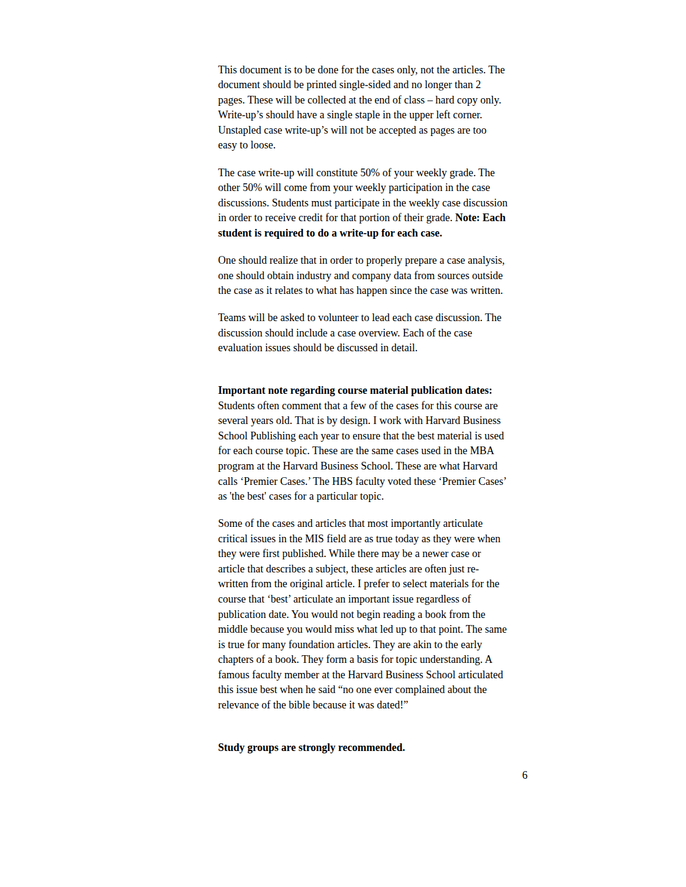This document is to be done for the cases only, not the articles. The document should be printed single-sided and no longer than 2 pages. These will be collected at the end of class – hard copy only. Write-up’s should have a single staple in the upper left corner. Unstapled case write-up’s will not be accepted as pages are too easy to loose.
The case write-up will constitute 50% of your weekly grade. The other 50% will come from your weekly participation in the case discussions. Students must participate in the weekly case discussion in order to receive credit for that portion of their grade. Note: Each student is required to do a write-up for each case.
One should realize that in order to properly prepare a case analysis, one should obtain industry and company data from sources outside the case as it relates to what has happen since the case was written.
Teams will be asked to volunteer to lead each case discussion. The discussion should include a case overview. Each of the case evaluation issues should be discussed in detail.
Important note regarding course material publication dates: Students often comment that a few of the cases for this course are several years old. That is by design. I work with Harvard Business School Publishing each year to ensure that the best material is used for each course topic. These are the same cases used in the MBA program at the Harvard Business School. These are what Harvard calls ‘Premier Cases.’ The HBS faculty voted these ‘Premier Cases’ as 'the best' cases for a particular topic.
Some of the cases and articles that most importantly articulate critical issues in the MIS field are as true today as they were when they were first published. While there may be a newer case or article that describes a subject, these articles are often just re-written from the original article. I prefer to select materials for the course that ‘best’ articulate an important issue regardless of publication date. You would not begin reading a book from the middle because you would miss what led up to that point. The same is true for many foundation articles. They are akin to the early chapters of a book. They form a basis for topic understanding. A famous faculty member at the Harvard Business School articulated this issue best when he said “no one ever complained about the relevance of the bible because it was dated!”
Study groups are strongly recommended.
6